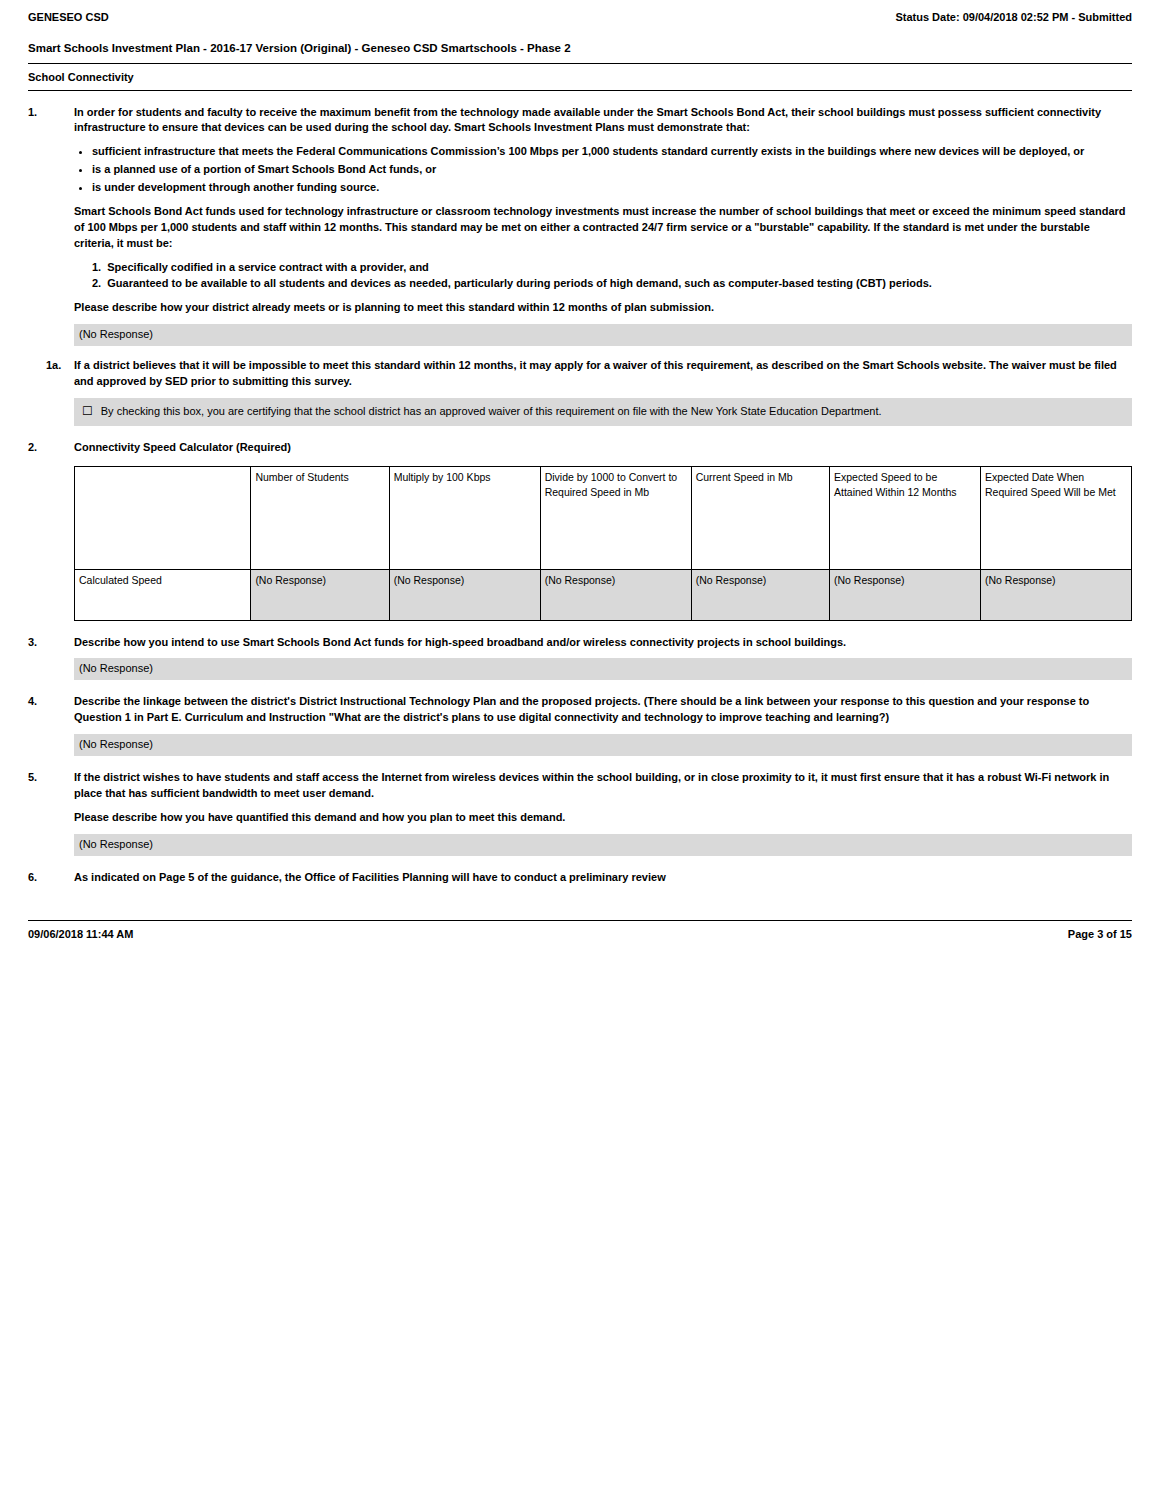GENESEO CSD
Status Date: 09/04/2018 02:52 PM - Submitted
Smart Schools Investment Plan - 2016-17 Version (Original) - Geneseo CSD Smartschools - Phase 2
School Connectivity
1.
In order for students and faculty to receive the maximum benefit from the technology made available under the Smart Schools Bond Act, their school buildings must possess sufficient connectivity infrastructure to ensure that devices can be used during the school day. Smart Schools Investment Plans must demonstrate that:
sufficient infrastructure that meets the Federal Communications Commission’s 100 Mbps per 1,000 students standard currently exists in the buildings where new devices will be deployed, or
is a planned use of a portion of Smart Schools Bond Act funds, or
is under development through another funding source.
Smart Schools Bond Act funds used for technology infrastructure or classroom technology investments must increase the number of school buildings that meet or exceed the minimum speed standard of 100 Mbps per 1,000 students and staff within 12 months. This standard may be met on either a contracted 24/7 firm service or a "burstable" capability. If the standard is met under the burstable criteria, it must be:
1. Specifically codified in a service contract with a provider, and
2. Guaranteed to be available to all students and devices as needed, particularly during periods of high demand, such as computer-based testing (CBT) periods.
Please describe how your district already meets or is planning to meet this standard within 12 months of plan submission.
(No Response)
1a.
If a district believes that it will be impossible to meet this standard within 12 months, it may apply for a waiver of this requirement, as described on the Smart Schools website. The waiver must be filed and approved by SED prior to submitting this survey.
☐
By checking this box, you are certifying that the school district has an approved waiver of this requirement on file with the New York State Education Department.
2.
Connectivity Speed Calculator (Required)
| | Number of Students | Multiply by 100 Kbps | Divide by 1000 to Convert to Required Speed in Mb | Current Speed in Mb | Expected Speed to be Attained Within 12 Months | Expected Date When Required Speed Will be Met |
| --- | --- | --- | --- | --- | --- | --- |
| Calculated Speed | (No Response) | (No Response) | (No Response) | (No Response) | (No Response) | (No Response) |
3.
Describe how you intend to use Smart Schools Bond Act funds for high-speed broadband and/or wireless connectivity projects in school buildings.
(No Response)
4.
Describe the linkage between the district's District Instructional Technology Plan and the proposed projects. (There should be a link between your response to this question and your response to Question 1 in Part E. Curriculum and Instruction "What are the district's plans to use digital connectivity and technology to improve teaching and learning?)
(No Response)
5.
If the district wishes to have students and staff access the Internet from wireless devices within the school building, or in close proximity to it, it must first ensure that it has a robust Wi-Fi network in place that has sufficient bandwidth to meet user demand.
Please describe how you have quantified this demand and how you plan to meet this demand.
(No Response)
6.
As indicated on Page 5 of the guidance, the Office of Facilities Planning will have to conduct a preliminary review
09/06/2018 11:44 AM
Page 3 of 15